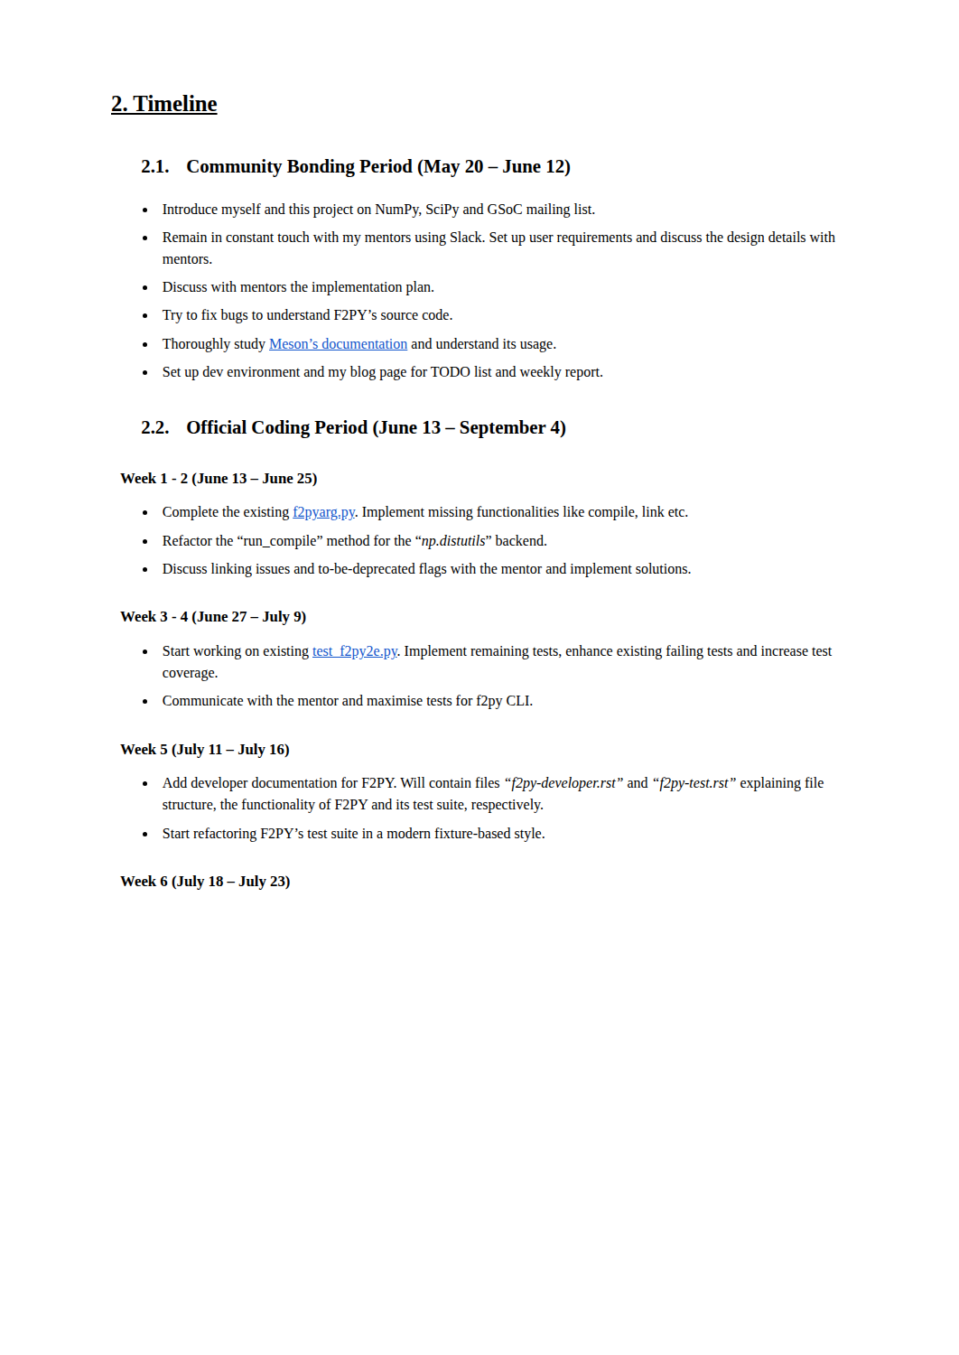2. Timeline
2.1. Community Bonding Period (May 20 – June 12)
Introduce myself and this project on NumPy, SciPy and GSoC mailing list.
Remain in constant touch with my mentors using Slack. Set up user requirements and discuss the design details with mentors.
Discuss with mentors the implementation plan.
Try to fix bugs to understand F2PY’s source code.
Thoroughly study Meson’s documentation and understand its usage.
Set up dev environment and my blog page for TODO list and weekly report.
2.2. Official Coding Period (June 13 – September 4)
Week 1 - 2 (June 13 – June 25)
Complete the existing f2pyarg.py. Implement missing functionalities like compile, link etc.
Refactor the “run_compile” method for the “np.distutils” backend.
Discuss linking issues and to-be-deprecated flags with the mentor and implement solutions.
Week 3 - 4 (June 27 – July 9)
Start working on existing test_f2py2e.py. Implement remaining tests, enhance existing failing tests and increase test coverage.
Communicate with the mentor and maximise tests for f2py CLI.
Week 5 (July 11 – July 16)
Add developer documentation for F2PY. Will contain files “f2py-developer.rst” and “f2py-test.rst” explaining file structure, the functionality of F2PY and its test suite, respectively.
Start refactoring F2PY’s test suite in a modern fixture-based style.
Week 6 (July 18 – July 23)